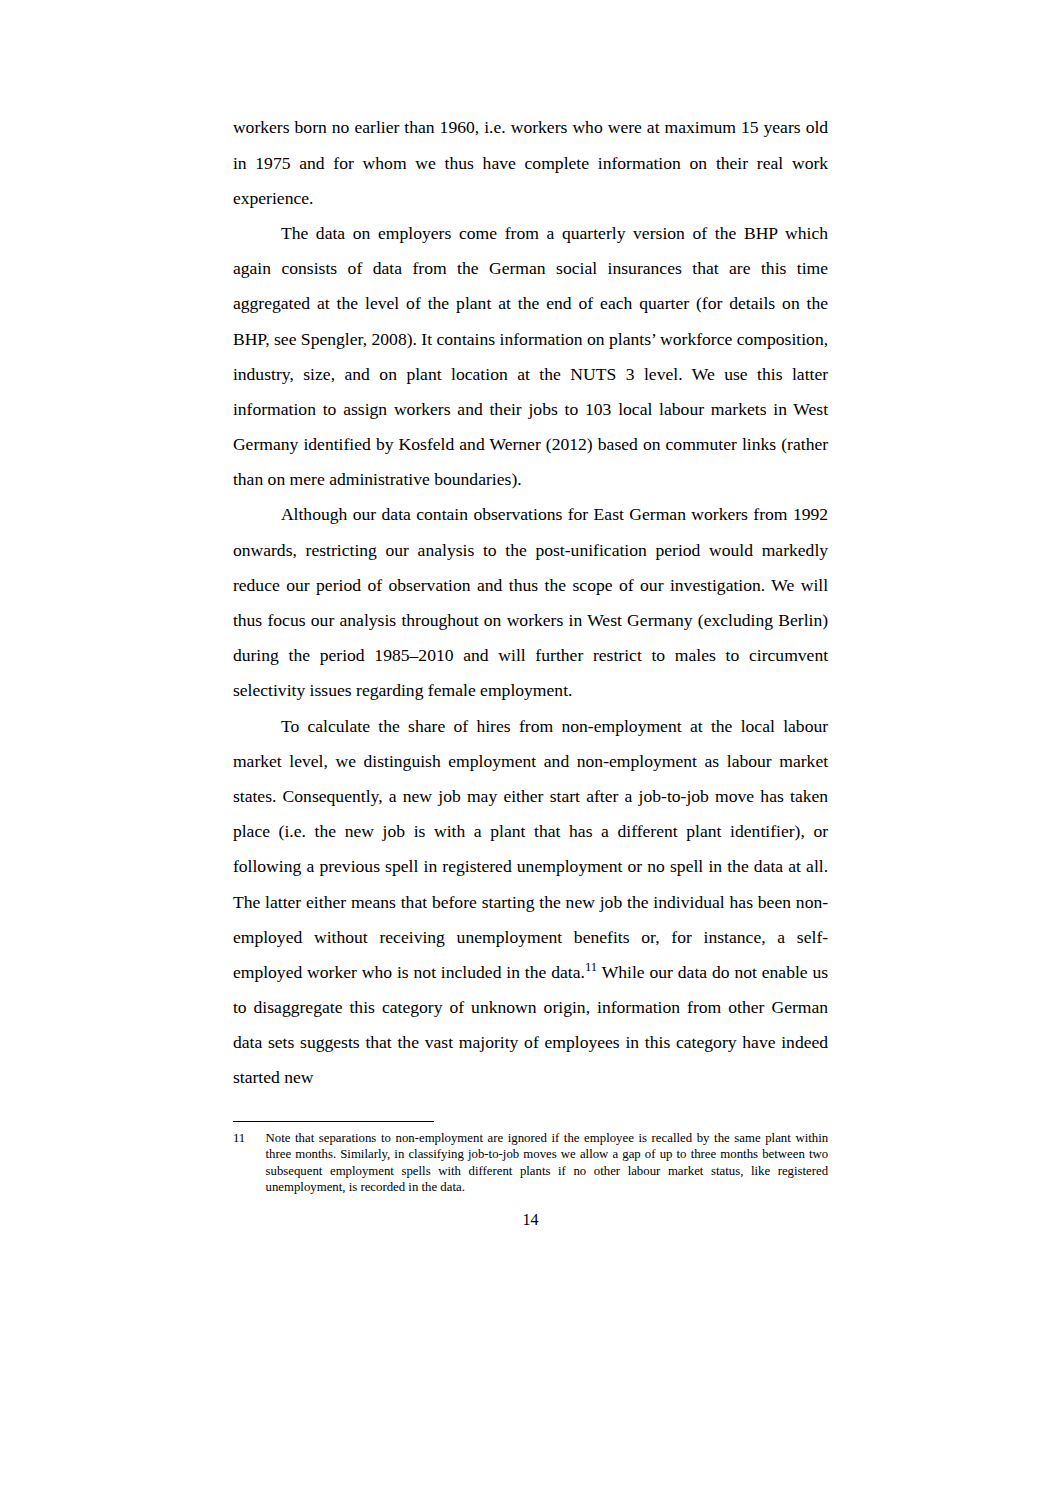workers born no earlier than 1960, i.e. workers who were at maximum 15 years old in 1975 and for whom we thus have complete information on their real work experience.
The data on employers come from a quarterly version of the BHP which again consists of data from the German social insurances that are this time aggregated at the level of the plant at the end of each quarter (for details on the BHP, see Spengler, 2008). It contains information on plants’ workforce composition, industry, size, and on plant location at the NUTS 3 level. We use this latter information to assign workers and their jobs to 103 local labour markets in West Germany identified by Kosfeld and Werner (2012) based on commuter links (rather than on mere administrative boundaries).
Although our data contain observations for East German workers from 1992 onwards, restricting our analysis to the post-unification period would markedly reduce our period of observation and thus the scope of our investigation. We will thus focus our analysis throughout on workers in West Germany (excluding Berlin) during the period 1985–2010 and will further restrict to males to circumvent selectivity issues regarding female employment.
To calculate the share of hires from non-employment at the local labour market level, we distinguish employment and non-employment as labour market states. Consequently, a new job may either start after a job-to-job move has taken place (i.e. the new job is with a plant that has a different plant identifier), or following a previous spell in registered unemployment or no spell in the data at all. The latter either means that before starting the new job the individual has been non-employed without receiving unemployment benefits or, for instance, a self-employed worker who is not included in the data.11 While our data do not enable us to disaggregate this category of unknown origin, information from other German data sets suggests that the vast majority of employees in this category have indeed started new
11
Note that separations to non-employment are ignored if the employee is recalled by the same plant within three months. Similarly, in classifying job-to-job moves we allow a gap of up to three months between two subsequent employment spells with different plants if no other labour market status, like registered unemployment, is recorded in the data.
14